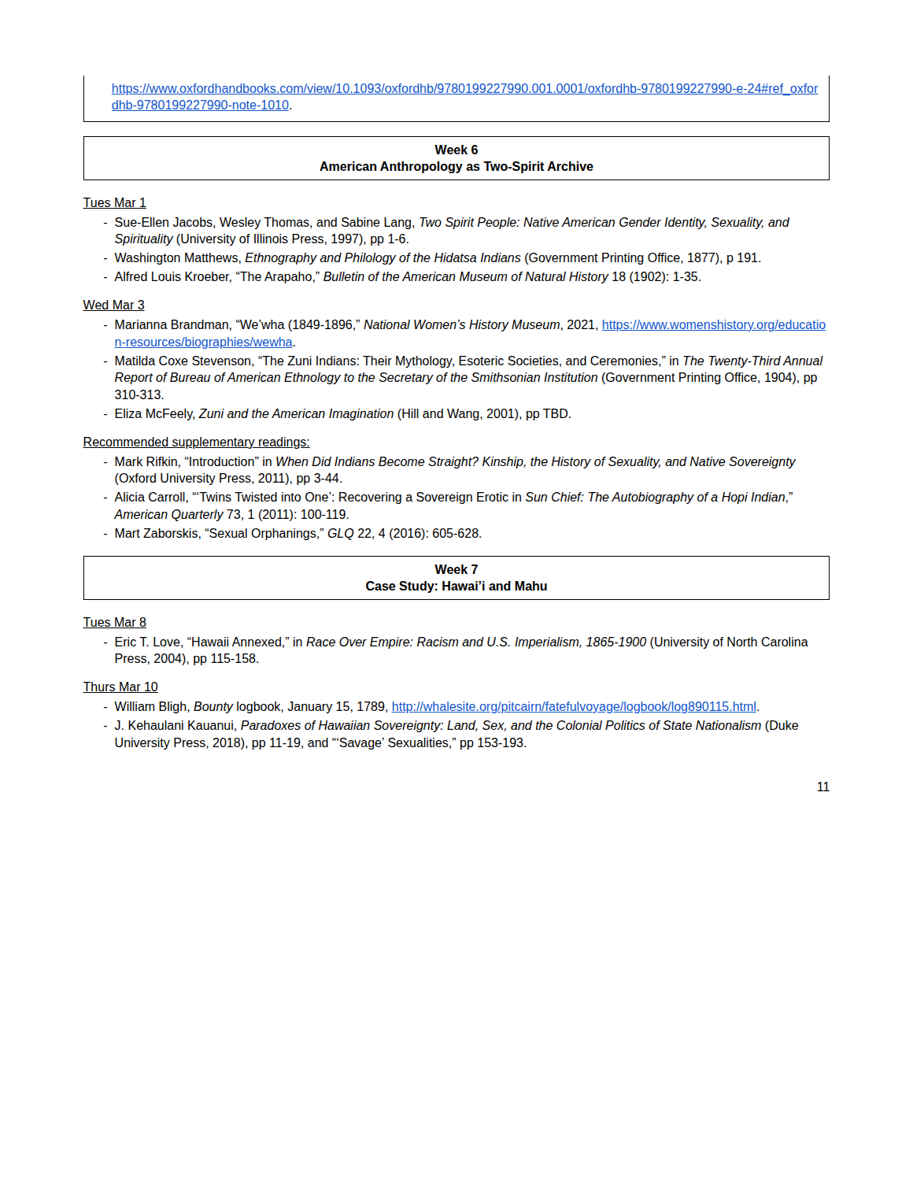https://www.oxfordhandbooks.com/view/10.1093/oxfordhb/9780199227990.001.0001/oxfordhb-9780199227990-e-24#ref_oxfordhb-9780199227990-note-1010.
Week 6 American Anthropology as Two-Spirit Archive
Tues Mar 1
Sue-Ellen Jacobs, Wesley Thomas, and Sabine Lang, Two Spirit People: Native American Gender Identity, Sexuality, and Spirituality (University of Illinois Press, 1997), pp 1-6.
Washington Matthews, Ethnography and Philology of the Hidatsa Indians (Government Printing Office, 1877), p 191.
Alfred Louis Kroeber, “The Arapaho,” Bulletin of the American Museum of Natural History 18 (1902): 1-35.
Wed Mar 3
Marianna Brandman, “We’wha (1849-1896,” National Women’s History Museum, 2021, https://www.womenshistory.org/education-resources/biographies/wewha.
Matilda Coxe Stevenson, “The Zuni Indians: Their Mythology, Esoteric Societies, and Ceremonies,” in The Twenty-Third Annual Report of Bureau of American Ethnology to the Secretary of the Smithsonian Institution (Government Printing Office, 1904), pp 310-313.
Eliza McFeely, Zuni and the American Imagination (Hill and Wang, 2001), pp TBD.
Recommended supplementary readings:
Mark Rifkin, “Introduction” in When Did Indians Become Straight? Kinship, the History of Sexuality, and Native Sovereignty (Oxford University Press, 2011), pp 3-44.
Alicia Carroll, “‘Twins Twisted into One’: Recovering a Sovereign Erotic in Sun Chief: The Autobiography of a Hopi Indian,” American Quarterly 73, 1 (2011): 100-119.
Mart Zaborskis, “Sexual Orphanings,” GLQ 22, 4 (2016): 605-628.
Week 7 Case Study: Hawai’i and Mahu
Tues Mar 8
Eric T. Love, “Hawaii Annexed,” in Race Over Empire: Racism and U.S. Imperialism, 1865-1900 (University of North Carolina Press, 2004), pp 115-158.
Thurs Mar 10
William Bligh, Bounty logbook, January 15, 1789, http://whalesite.org/pitcairn/fatefulvoyage/logbook/log890115.html.
J. Kehaulani Kauanui, Paradoxes of Hawaiian Sovereignty: Land, Sex, and the Colonial Politics of State Nationalism (Duke University Press, 2018), pp 11-19, and “‘Savage’ Sexualities,” pp 153-193.
11